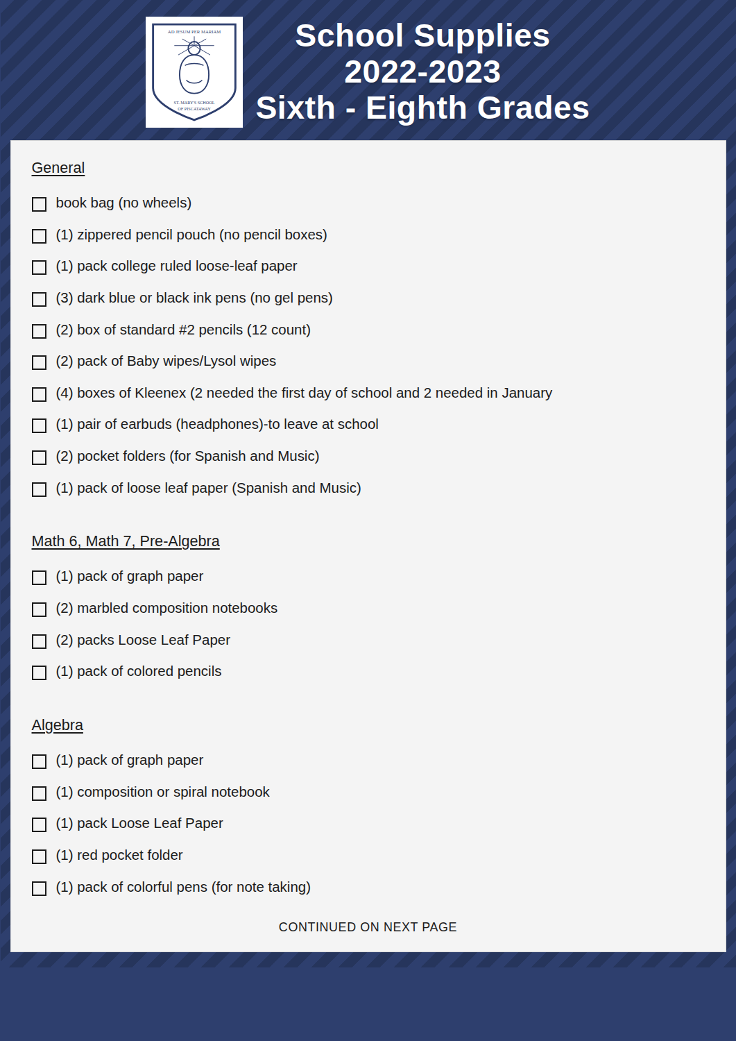AD JESUM PER MARIAM ST. MARY'S SCHOOL OF PISCATAWAY
School Supplies
2022-2023
Sixth - Eighth Grades
General
book bag (no wheels)
(1) zippered pencil pouch (no pencil boxes)
(1) pack college ruled loose-leaf paper
(3) dark blue or black ink pens (no gel pens)
(2) box of standard #2 pencils (12 count)
(2) pack of Baby wipes/Lysol wipes
(4) boxes of Kleenex (2 needed the first day of school and 2 needed in January
(1) pair of earbuds (headphones)-to leave at school
(2) pocket folders (for Spanish and Music)
(1) pack of loose leaf paper (Spanish and Music)
Math 6, Math 7, Pre-Algebra
(1) pack of graph paper
(2) marbled composition notebooks
(2) packs Loose Leaf Paper
(1) pack of colored pencils
Algebra
(1) pack of graph paper
(1) composition or spiral notebook
(1) pack Loose Leaf Paper
(1) red pocket folder
(1) pack of colorful pens (for note taking)
CONTINUED ON NEXT PAGE